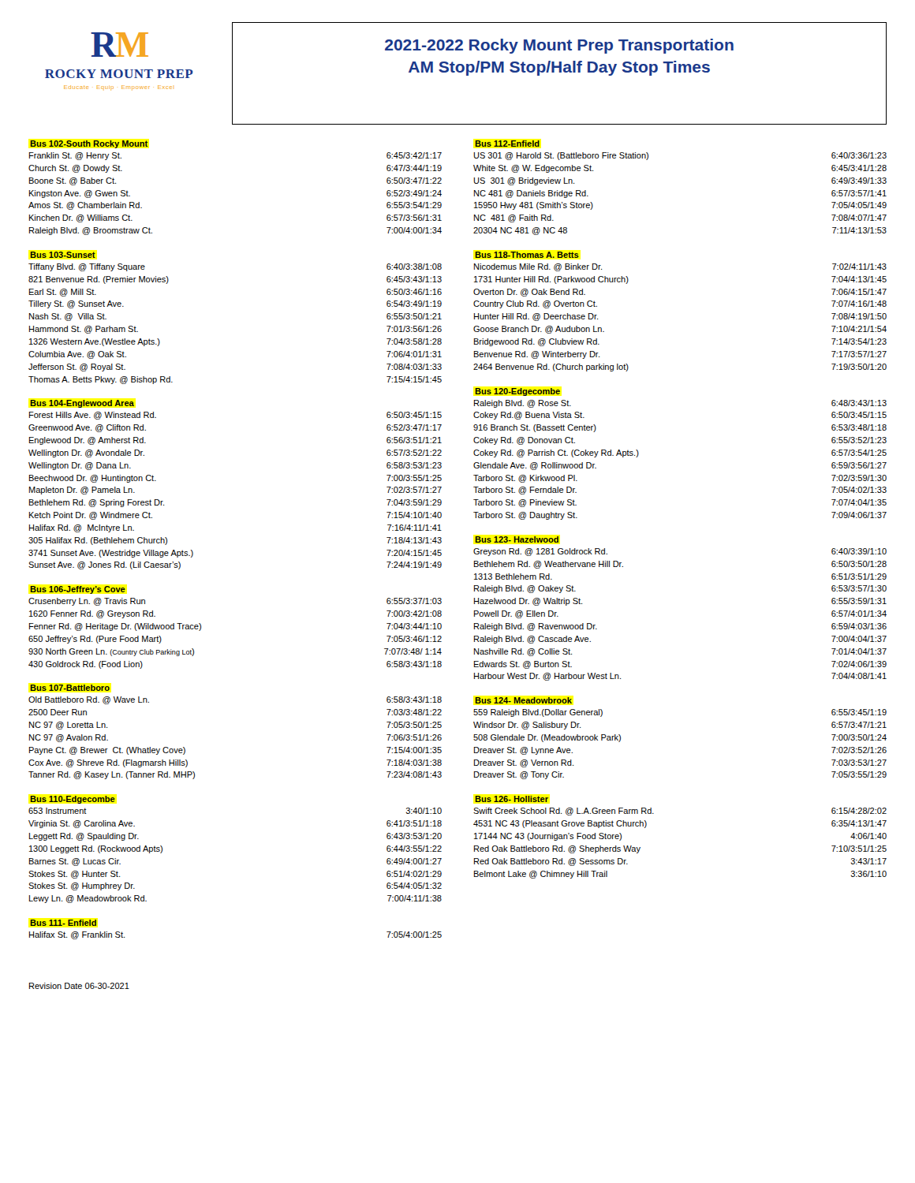RM
ROCKY MOUNT PREP
Educate · Equip · Empower · Excel
2021-2022 Rocky Mount Prep Transportation
AM Stop/PM Stop/Half Day Stop Times
Bus 102-South Rocky Mount
| Franklin St. @ Henry St. | 6:45/3:42/1:17 |
| Church St. @ Dowdy St. | 6:47/3:44/1:19 |
| Boone St. @ Baber Ct. | 6:50/3:47/1:22 |
| Kingston Ave. @ Gwen St. | 6:52/3:49/1:24 |
| Amos St. @ Chamberlain Rd. | 6:55/3:54/1:29 |
| Kinchen Dr. @ Williams Ct. | 6:57/3:56/1:31 |
| Raleigh Blvd. @ Broomstraw Ct. | 7:00/4:00/1:34 |
Bus 103-Sunset
| Tiffany Blvd. @ Tiffany Square | 6:40/3:38/1:08 |
| 821 Benvenue Rd. (Premier Movies) | 6:45/3:43/1:13 |
| Earl St. @ Mill St. | 6:50/3:46/1:16 |
| Tillery St. @ Sunset Ave. | 6:54/3:49/1:19 |
| Nash St. @ Villa St. | 6:55/3:50/1:21 |
| Hammond St. @ Parham St. | 7:01/3:56/1:26 |
| 1326 Western Ave.(Westlee Apts.) | 7:04/3:58/1:28 |
| Columbia Ave. @ Oak St. | 7:06/4:01/1:31 |
| Jefferson St. @ Royal St. | 7:08/4:03/1:33 |
| Thomas A. Betts Pkwy. @ Bishop Rd. | 7:15/4:15/1:45 |
Bus 104-Englewood Area
| Forest Hills Ave. @ Winstead Rd. | 6:50/3:45/1:15 |
| Greenwood Ave. @ Clifton Rd. | 6:52/3:47/1:17 |
| Englewood Dr. @ Amherst Rd. | 6:56/3:51/1:21 |
| Wellington Dr. @ Avondale Dr. | 6:57/3:52/1:22 |
| Wellington Dr. @ Dana Ln. | 6:58/3:53/1:23 |
| Beechwood Dr. @ Huntington Ct. | 7:00/3:55/1:25 |
| Mapleton Dr. @ Pamela Ln. | 7:02/3:57/1:27 |
| Bethlehem Rd. @ Spring Forest Dr. | 7:04/3:59/1:29 |
| Ketch Point Dr. @ Windmere Ct. | 7:15/4:10/1:40 |
| Halifax Rd. @ McIntyre Ln. | 7:16/4:11/1:41 |
| 305 Halifax Rd. (Bethlehem Church) | 7:18/4:13/1:43 |
| 3741 Sunset Ave. (Westridge Village Apts.) | 7:20/4:15/1:45 |
| Sunset Ave. @ Jones Rd. (Lil Caesar’s) | 7:24/4:19/1:49 |
Bus 106-Jeffrey’s Cove
| Crusenberry Ln. @ Travis Run | 6:55/3:37/1:03 |
| 1620 Fenner Rd. @ Greyson Rd. | 7:00/3:42/1:08 |
| Fenner Rd. @ Heritage Dr. (Wildwood Trace) | 7:04/3:44/1:10 |
| 650 Jeffrey’s Rd. (Pure Food Mart) | 7:05/3:46/1:12 |
| 930 North Green Ln. (Country Club Parking Lot ) | 7:07/3:48/ 1:14 |
| 430 Goldrock Rd. (Food Lion) | 6:58/3:43/1:18 |
Bus 107-Battleboro
| Old Battleboro Rd. @ Wave Ln. | 6:58/3:43/1:18 |
| 2500 Deer Run | 7:03/3:48/1:22 |
| NC 97 @ Loretta Ln. | 7:05/3:50/1:25 |
| NC 97 @ Avalon Rd. | 7:06/3:51/1:26 |
| Payne Ct. @ Brewer Ct. (Whatley Cove) | 7:15/4:00/1:35 |
| Cox Ave. @ Shreve Rd. (Flagmarsh Hills) | 7:18/4:03/1:38 |
| Tanner Rd. @ Kasey Ln. (Tanner Rd. MHP) | 7:23/4:08/1:43 |
Bus 110-Edgecombe
| 653 Instrument | 3:40/1:10 |
| Virginia St. @ Carolina Ave. | 6:41/3:51/1:18 |
| Leggett Rd. @ Spaulding Dr. | 6:43/3:53/1:20 |
| 1300 Leggett Rd. (Rockwood Apts) | 6:44/3:55/1:22 |
| Barnes St. @ Lucas Cir. | 6:49/4:00/1:27 |
| Stokes St. @ Hunter St. | 6:51/4:02/1:29 |
| Stokes St. @ Humphrey Dr. | 6:54/4:05/1:32 |
| Lewy Ln. @ Meadowbrook Rd. | 7:00/4:11/1:38 |
Bus 111- Enfield
| Halifax St. @ Franklin St. | 7:05/4:00/1:25 |
Bus 112-Enfield
| US 301 @ Harold St. (Battleboro Fire Station) | 6:40/3:36/1:23 |
| White St. @ W. Edgecombe St. | 6:45/3:41/1:28 |
| US 301 @ Bridgeview Ln. | 6:49/3:49/1:33 |
| NC 481 @ Daniels Bridge Rd. | 6:57/3:57/1:41 |
| 15950 Hwy 481 (Smith’s Store) | 7:05/4:05/1:49 |
| NC 481 @ Faith Rd. | 7:08/4:07/1:47 |
| 20304 NC 481 @ NC 48 | 7:11/4:13/1:53 |
Bus 118-Thomas A. Betts
| Nicodemus Mile Rd. @ Binker Dr. | 7:02/4:11/1:43 |
| 1731 Hunter Hill Rd. (Parkwood Church) | 7:04/4:13/1:45 |
| Overton Dr. @ Oak Bend Rd. | 7:06/4:15/1:47 |
| Country Club Rd. @ Overton Ct. | 7:07/4:16/1:48 |
| Hunter Hill Rd. @ Deerchase Dr. | 7:08/4:19/1:50 |
| Goose Branch Dr. @ Audubon Ln. | 7:10/4:21/1:54 |
| Bridgewood Rd. @ Clubview Rd. | 7:14/3:54/1:23 |
| Benvenue Rd. @ Winterberry Dr. | 7:17/3:57/1:27 |
| 2464 Benvenue Rd. (Church parking lot) | 7:19/3:50/1:20 |
Bus 120-Edgecombe
| Raleigh Blvd. @ Rose St. | 6:48/3:43/1:13 |
| Cokey Rd.@ Buena Vista St. | 6:50/3:45/1:15 |
| 916 Branch St. (Bassett Center) | 6:53/3:48/1:18 |
| Cokey Rd. @ Donovan Ct. | 6:55/3:52/1:23 |
| Cokey Rd. @ Parrish Ct. (Cokey Rd. Apts.) | 6:57/3:54/1:25 |
| Glendale Ave. @ Rollinwood Dr. | 6:59/3:56/1:27 |
| Tarboro St. @ Kirkwood Pl. | 7:02/3:59/1:30 |
| Tarboro St. @ Ferndale Dr. | 7:05/4:02/1:33 |
| Tarboro St. @ Pineview St. | 7:07/4:04/1:35 |
| Tarboro St. @ Daughtry St. | 7:09/4:06/1:37 |
Bus 123- Hazelwood
| Greyson Rd. @ 1281 Goldrock Rd. | 6:40/3:39/1:10 |
| Bethlehem Rd. @ Weathervane Hill Dr. | 6:50/3:50/1:28 |
| 1313 Bethlehem Rd. | 6:51/3:51/1:29 |
| Raleigh Blvd. @ Oakey St. | 6:53/3:57/1:30 |
| Hazelwood Dr. @ Waltrip St. | 6:55/3:59/1:31 |
| Powell Dr. @ Ellen Dr. | 6:57/4:01/1:34 |
| Raleigh Blvd. @ Ravenwood Dr. | 6:59/4:03/1:36 |
| Raleigh Blvd. @ Cascade Ave. | 7:00/4:04/1:37 |
| Nashville Rd. @ Collie St. | 7:01/4:04/1:37 |
| Edwards St. @ Burton St. | 7:02/4:06/1:39 |
| Harbour West Dr. @ Harbour West Ln. | 7:04/4:08/1:41 |
Bus 124- Meadowbrook
| 559 Raleigh Blvd.(Dollar General) | 6:55/3:45/1:19 |
| Windsor Dr. @ Salisbury Dr. | 6:57/3:47/1:21 |
| 508 Glendale Dr. (Meadowbrook Park) | 7:00/3:50/1:24 |
| Dreaver St. @ Lynne Ave. | 7:02/3:52/1:26 |
| Dreaver St. @ Vernon Rd. | 7:03/3:53/1:27 |
| Dreaver St. @ Tony Cir. | 7:05/3:55/1:29 |
Bus 126- Hollister
| Swift Creek School Rd. @ L.A.Green Farm Rd. | 6:15/4:28/2:02 |
| 4531 NC 43 (Pleasant Grove Baptist Church) | 6:35/4:13/1:47 |
| 17144 NC 43 (Journigan’s Food Store) | 4:06/1:40 |
| Red Oak Battleboro Rd. @ Shepherds Way | 7:10/3:51/1:25 |
| Red Oak Battleboro Rd. @ Sessoms Dr. | 3:43/1:17 |
| Belmont Lake @ Chimney Hill Trail | 3:36/1:10 |
Revision Date 06-30-2021